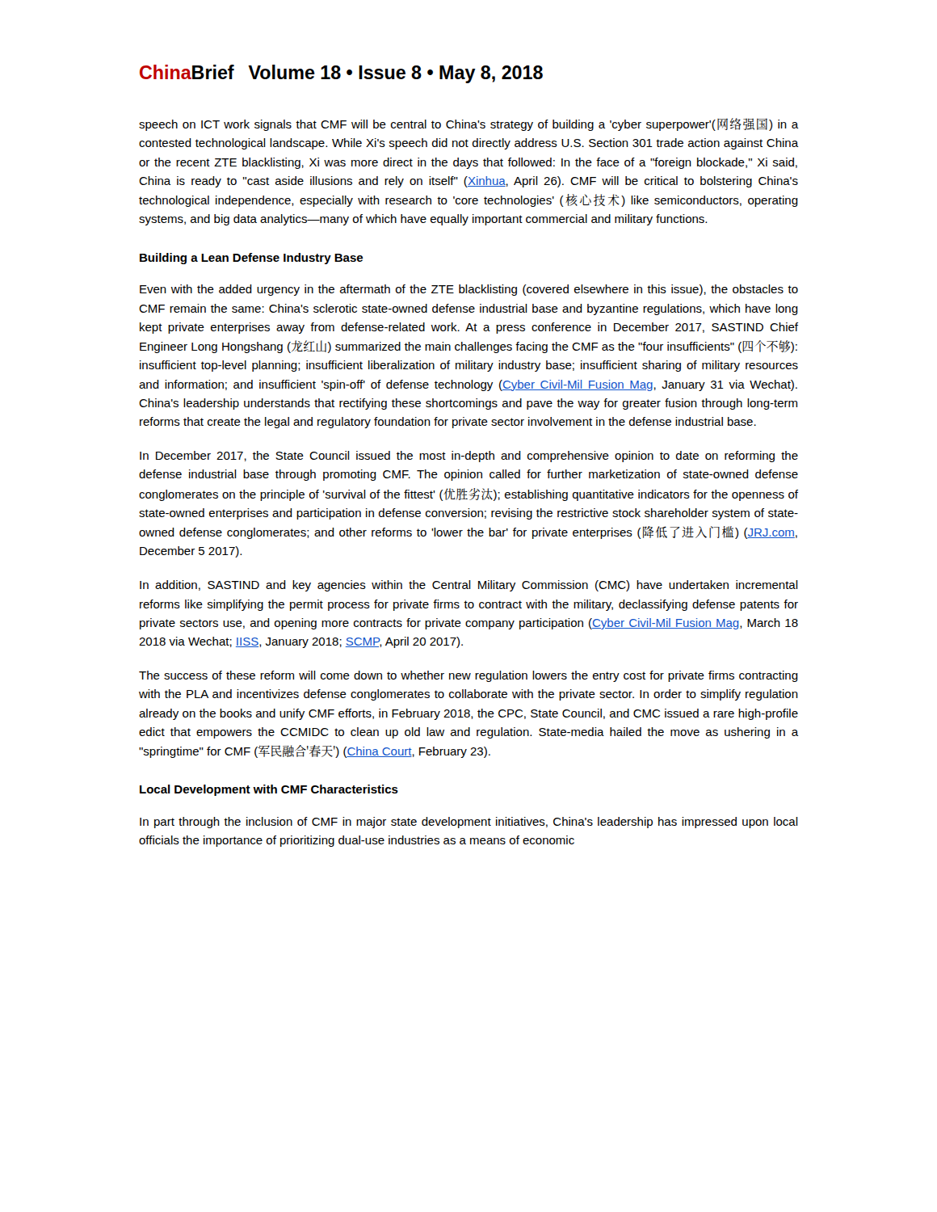China Brief
Volume 18 • Issue 8 • May 8, 2018
speech on ICT work signals that CMF will be central to China's strategy of building a 'cyber superpower'(网络强国) in a contested technological landscape. While Xi's speech did not directly address U.S. Section 301 trade action against China or the recent ZTE blacklisting, Xi was more direct in the days that followed: In the face of a "foreign blockade," Xi said, China is ready to "cast aside illusions and rely on itself" (Xinhua, April 26). CMF will be critical to bolstering China's technological independence, especially with research to 'core technologies' (核心技术) like semiconductors, operating systems, and big data analytics—many of which have equally important commercial and military functions.
Building a Lean Defense Industry Base
Even with the added urgency in the aftermath of the ZTE blacklisting (covered elsewhere in this issue), the obstacles to CMF remain the same: China's sclerotic state-owned defense industrial base and byzantine regulations, which have long kept private enterprises away from defense-related work. At a press conference in December 2017, SASTIND Chief Engineer Long Hongshang (龙红山) summarized the main challenges facing the CMF as the "four insufficients" (四个不够): insufficient top-level planning; insufficient liberalization of military industry base; insufficient sharing of military resources and information; and insufficient 'spin-off' of defense technology (Cyber Civil-Mil Fusion Mag, January 31 via Wechat). China's leadership understands that rectifying these shortcomings and pave the way for greater fusion through long-term reforms that create the legal and regulatory foundation for private sector involvement in the defense industrial base.
In December 2017, the State Council issued the most in-depth and comprehensive opinion to date on reforming the defense industrial base through promoting CMF. The opinion called for further marketization of state-owned defense conglomerates on the principle of 'survival of the fittest' (优胜劣汰); establishing quantitative indicators for the openness of state-owned enterprises and participation in defense conversion; revising the restrictive stock shareholder system of state-owned defense conglomerates; and other reforms to 'lower the bar' for private enterprises (降低了进入门槛) (JRJ.com, December 5 2017).
In addition, SASTIND and key agencies within the Central Military Commission (CMC) have undertaken incremental reforms like simplifying the permit process for private firms to contract with the military, declassifying defense patents for private sectors use, and opening more contracts for private company participation (Cyber Civil-Mil Fusion Mag, March 18 2018 via Wechat; IISS, January 2018; SCMP, April 20 2017).
The success of these reform will come down to whether new regulation lowers the entry cost for private firms contracting with the PLA and incentivizes defense conglomerates to collaborate with the private sector. In order to simplify regulation already on the books and unify CMF efforts, in February 2018, the CPC, State Council, and CMC issued a rare high-profile edict that empowers the CCMIDC to clean up old law and regulation. State-media hailed the move as ushering in a "springtime" for CMF (军民融合'春天') (China Court, February 23).
Local Development with CMF Characteristics
In part through the inclusion of CMF in major state development initiatives, China's leadership has impressed upon local officials the importance of prioritizing dual-use industries as a means of economic